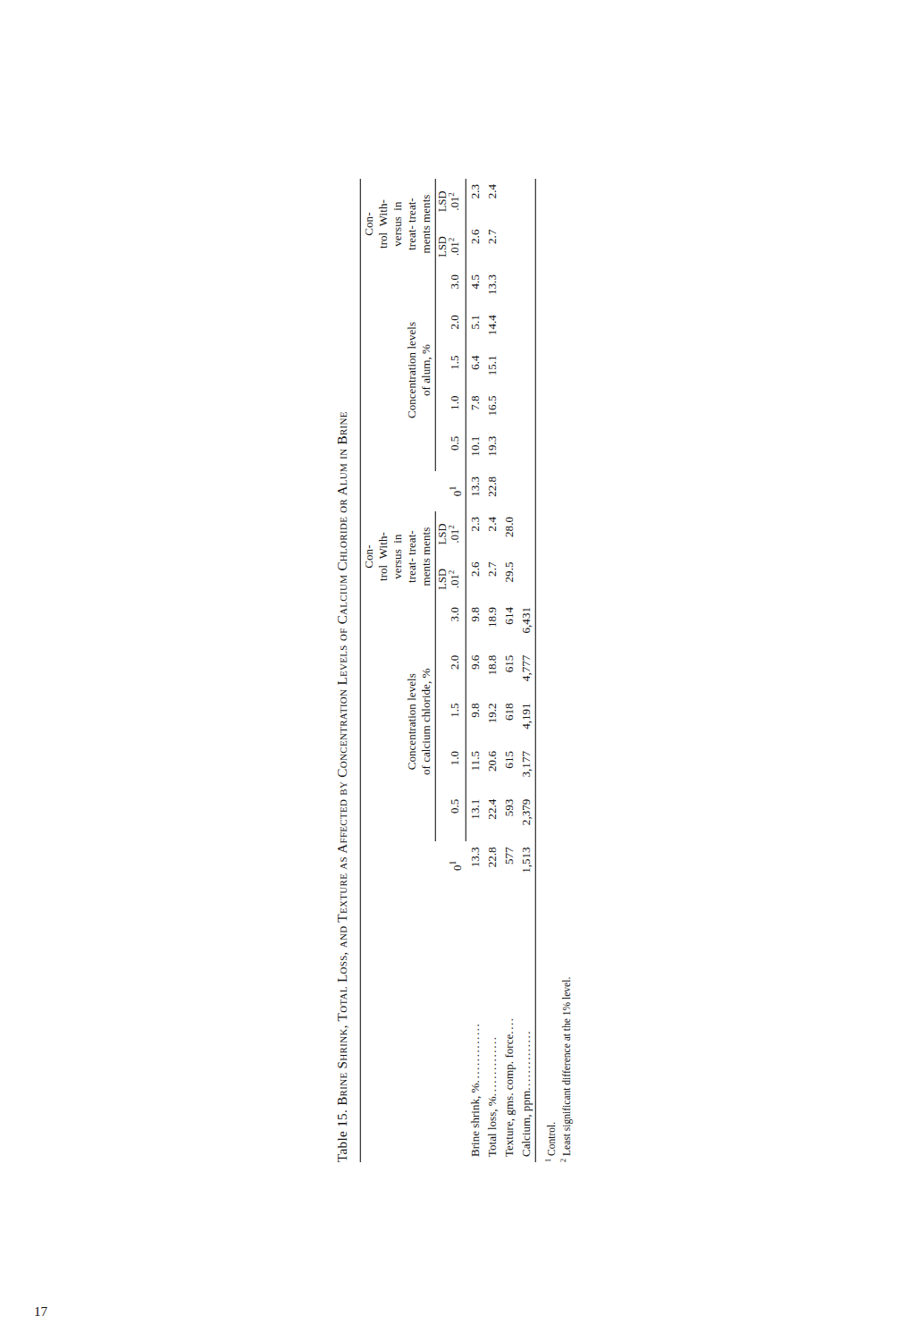Table 15. Brine Shrink, Total Loss, and Texture as Affected by Concentration Levels of Calcium Chloride or Alum in Brine
| | 0 1 | Concentration levels of calcium chloride, % | Con- trol With- versus in treat- treat- ments ments | 0 1 | Concentration levels of alum, % | Con- trol With- versus in treat- treat- ments ments |
| --- | --- | --- | --- | --- | --- | --- |
| 0.5 | 1.0 | 1.5 | 2.0 | 3.0 | LSD .01 2 | LSD .01 2 | 0.5 | 1.0 | 1.5 | 2.0 | 3.0 | LSD .01 2 | LSD .01 2 |
| Brine shrink, % .............. | 13.3 | 13.1 | 11.5 | 9.8 | 9.6 | 9.8 | 2.6 | 2.3 | 13.3 | 10.1 | 7.8 | 6.4 | 5.1 | 4.5 | 2.6 | 2.3 |
| Total loss, % .............. | 22.8 | 22.4 | 20.6 | 19.2 | 18.8 | 18.9 | 2.7 | 2.4 | 22.8 | 19.3 | 16.5 | 15.1 | 14.4 | 13.3 | 2.7 | 2.4 |
| Texture, gms. comp. force .... | 577 | 593 | 615 | 618 | 615 | 614 | 29.5 | 28.0 | | | | | | | | |
| Calcium, ppm .............. | 1,513 | 2,379 | 3,177 | 4,191 | 4,777 | 6,431 | | | | | | | | | | |
1 Control.
2 Least significant difference at the 1% level.
17